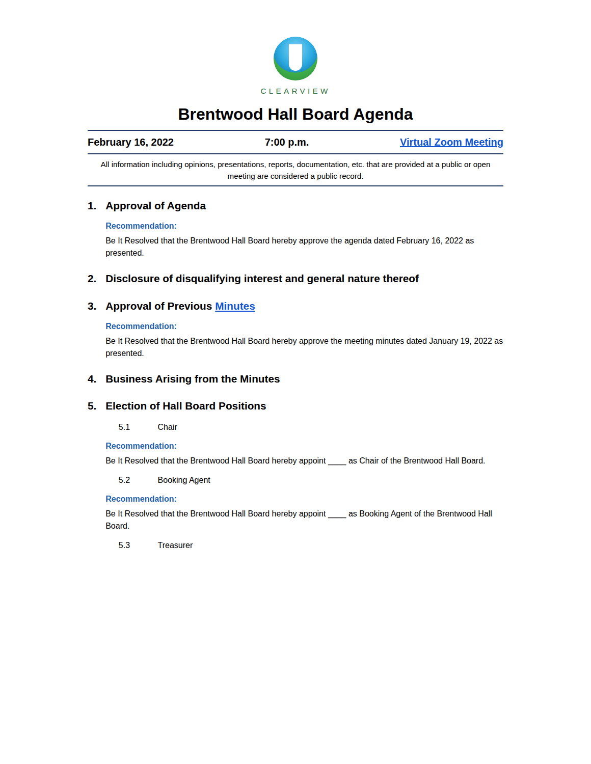CLEARVIEW
Brentwood Hall Board Agenda
February 16, 2022 7:00 p.m. Virtual Zoom Meeting
All information including opinions, presentations, reports, documentation, etc. that are provided at a public or open meeting are considered a public record.
Approval of Agenda
Recommendation:
Be It Resolved that the Brentwood Hall Board hereby approve the agenda dated February 16, 2022 as presented.
Disclosure of disqualifying interest and general nature thereof
Approval of Previous Minutes
Recommendation:
Be It Resolved that the Brentwood Hall Board hereby approve the meeting minutes dated January 19, 2022 as presented.
Business Arising from the Minutes
Election of Hall Board Positions
5.1 Chair
Recommendation:
Be It Resolved that the Brentwood Hall Board hereby appoint ____ as Chair of the Brentwood Hall Board.
5.2 Booking Agent
Recommendation:
Be It Resolved that the Brentwood Hall Board hereby appoint ____ as Booking Agent of the Brentwood Hall Board.
5.3 Treasurer